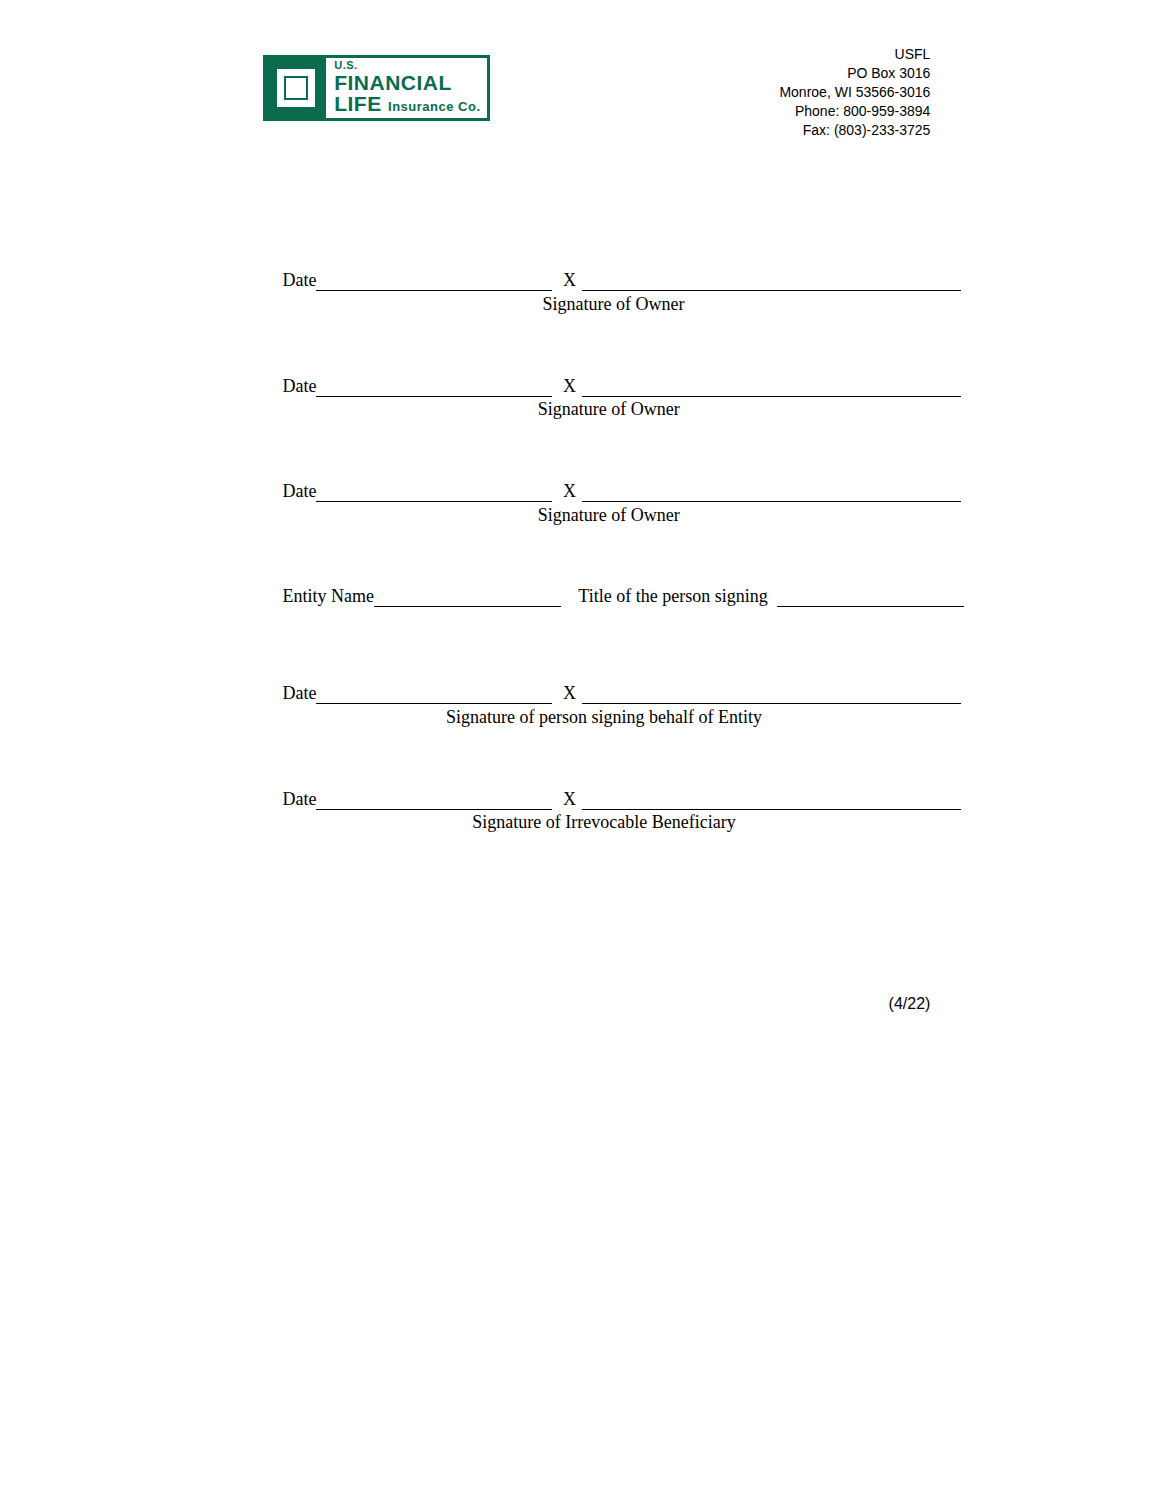U.S. FINANCIAL LIFE Insurance Co.
USFL
PO Box 3016
Monroe, WI 53566-3016
Phone: 800-959-3894
Fax: (803)-233-3725
Date X
Signature of Owner
Date X
Signature of Owner
Date X
Signature of Owner
Entity Name Title of the person signing
Date X
Signature of person signing behalf of Entity
Date X
Signature of Irrevocable Beneficiary
(4/22)